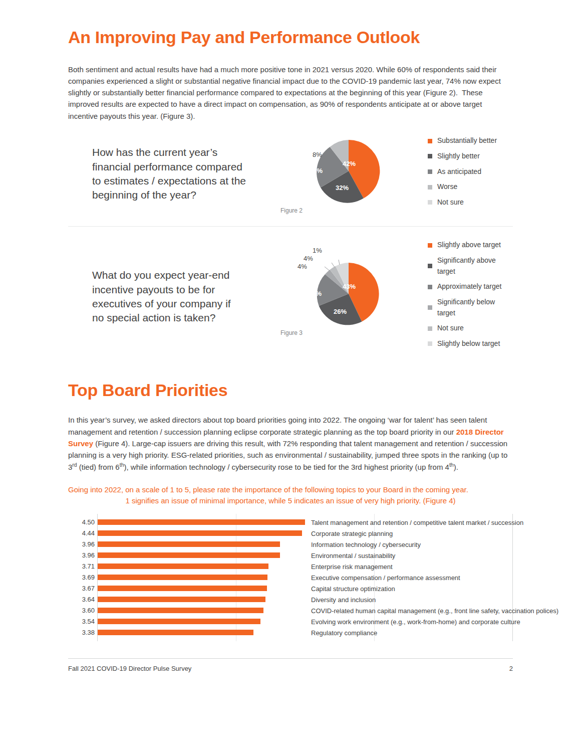An Improving Pay and Performance Outlook
Both sentiment and actual results have had a much more positive tone in 2021 versus 2020. While 60% of respondents said their companies experienced a slight or substantial negative financial impact due to the COVID-19 pandemic last year, 74% now expect slightly or substantially better financial performance compared to expectations at the beginning of this year (Figure 2). These improved results are expected to have a direct impact on compensation, as 90% of respondents anticipate at or above target incentive payouts this year. (Figure 3).
How has the current year’s
financial performance compared
to estimates / expectations at the
beginning of the year?
32% = 115.2deg (cum 42% -> 74%) 42% 32% 18% 8% Figure 2
Substantially better
Slightly better
As anticipated
Worse
Not sure
What do you expect year-end
incentive payouts to be for
executives of your company if
no special action is taken?
43% 26% 21% 4% 4% 1% Figure 3
Slightly above target
Significantly above target
Approximately target
Significantly below target
Not sure
Slightly below target
Top Board Priorities
In this year’s survey, we asked directors about top board priorities going into 2022. The ongoing ‘war for talent’ has seen talent management and retention / succession planning eclipse corporate strategic planning as the top board priority in our 2018 Director Survey (Figure 4). Large-cap issuers are driving this result, with 72% responding that talent management and retention / succession planning is a very high priority. ESG-related priorities, such as environmental / sustainability, jumped three spots in the ranking (up to 3rd (tied) from 6th), while information technology / cybersecurity rose to be tied for the 3rd highest priority (up from 4th).
Going into 2022, on a scale of 1 to 5, please rate the importance of the following topics to your Board in the coming year. 1 signifies an issue of minimal importance, while 5 indicates an issue of very high priority. (Figure 4)
4.50
Talent management and retention / competitive talent market / succession
4.44
Corporate strategic planning
3.96
Information technology / cybersecurity
3.96
Environmental / sustainability
3.71
Enterprise risk management
3.69
Executive compensation / performance assessment
3.67
Capital structure optimization
3.64
Diversity and inclusion
3.60
COVID-related human capital management (e.g., front line safety, vaccination polices)
3.54
Evolving work environment (e.g., work-from-home) and corporate culture
3.38
Regulatory compliance
Fall 2021 COVID-19 Director Pulse Survey 2